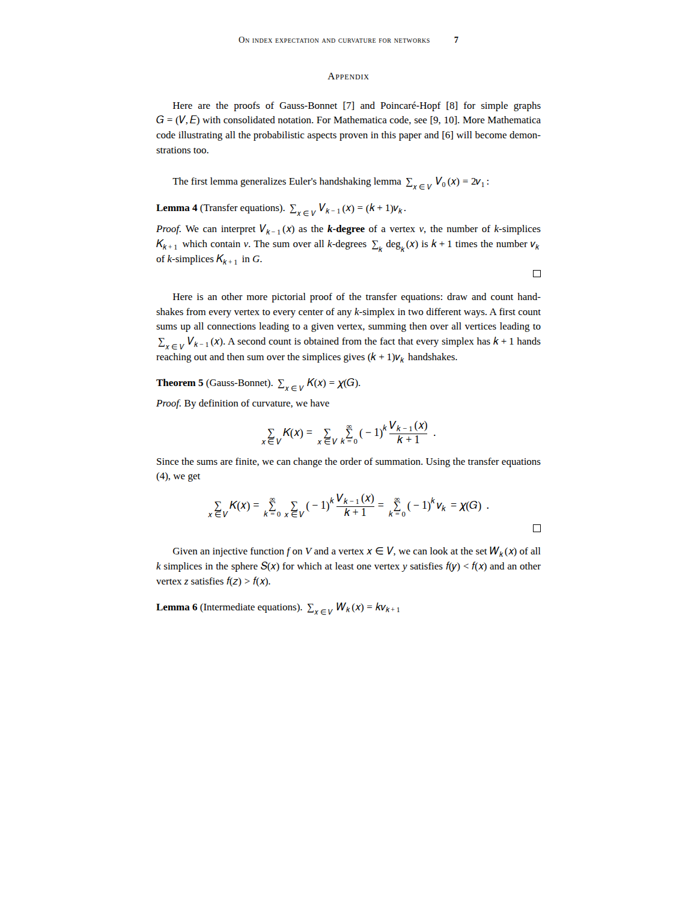On index expectation and curvature for networks 7
Appendix
Here are the proofs of Gauss-Bonnet [7] and Poincaré-Hopf [8] for simple graphs G=(V,E) with consolidated notation. For Mathematica code, see [9, 10]. More Mathematica code illustrating all the probabilistic aspects proven in this paper and [6] will become demonstrations too.
The first lemma generalizes Euler's handshaking lemma ∑x∈VV0(x)=2v1:
Lemma 4 (Transfer equations). ∑x∈VVk−1(x)=(k+1)vk.
Proof. We can interpret Vk−1(x) as the k-degree of a vertex v, the number of k-simplices Kk+1 which contain v. The sum over all k-degrees ∑kdegk(x) is k+1 times the number vk of k-simplices Kk+1 in G.
Here is an other more pictorial proof of the transfer equations: draw and count handshakes from every vertex to every center of any k-simplex in two different ways. A first count sums up all connections leading to a given vertex, summing then over all vertices leading to ∑x∈VVk−1(x). A second count is obtained from the fact that every simplex has k+1 hands reaching out and then sum over the simplices gives (k+1)vk handshakes.
Theorem 5 (Gauss-Bonnet). ∑x∈VK(x)=χ(G).
Proof. By definition of curvature, we have
∑x∈V K(x) = ∑x∈V ∑k=0∞ (−1)k Vk−1(x) k+1 .
Since the sums are finite, we can change the order of summation. Using the transfer equations (4), we get
∑x∈V K(x) = ∑k=0∞ ∑x∈V (−1)k Vk−1(x) k+1 = ∑k=0∞ (−1)k vk = χ(G) .
Given an injective function f on V and a vertex x∈V, we can look at the set Wk(x) of all k simplices in the sphere S(x) for which at least one vertex y satisfies f(y)<f(x) and an other vertex z satisfies f(z)>f(x).
Lemma 6 (Intermediate equations). ∑x∈VWk(x)=kvk+1